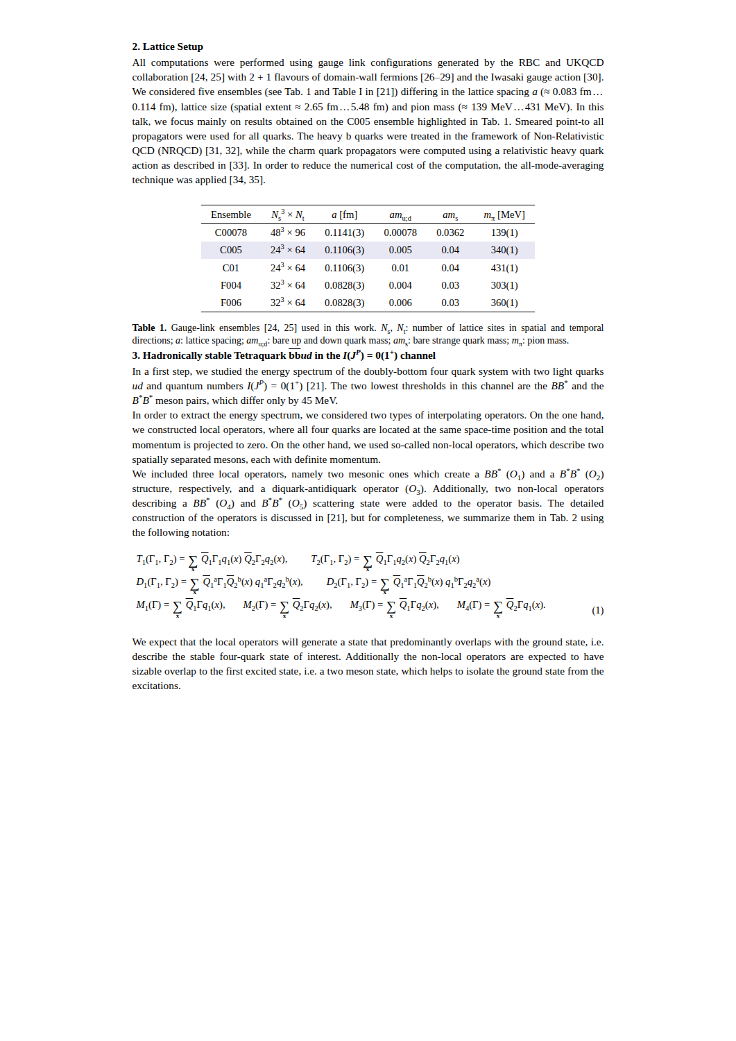2. Lattice Setup
All computations were performed using gauge link configurations generated by the RBC and UKQCD collaboration [24, 25] with 2 + 1 flavours of domain-wall fermions [26–29] and the Iwasaki gauge action [30]. We considered five ensembles (see Tab. 1 and Table I in [21]) differing in the lattice spacing a (≈ 0.083 fm … 0.114 fm), lattice size (spatial extent ≈ 2.65 fm … 5.48 fm) and pion mass (≈ 139 MeV … 431 MeV). In this talk, we focus mainly on results obtained on the C005 ensemble highlighted in Tab. 1. Smeared point-to all propagators were used for all quarks. The heavy b quarks were treated in the framework of Non-Relativistic QCD (NRQCD) [31, 32], while the charm quark propagators were computed using a relativistic heavy quark action as described in [33]. In order to reduce the numerical cost of the computation, the all-mode-averaging technique was applied [34, 35].
| Ensemble | N s 3 × N t | a [fm] | am u;d | am s | m π [MeV] |
| --- | --- | --- | --- | --- | --- |
| C00078 | 48 3 × 96 | 0.1141(3) | 0.00078 | 0.0362 | 139(1) |
| C005 | 24 3 × 64 | 0.1106(3) | 0.005 | 0.04 | 340(1) |
| C01 | 24 3 × 64 | 0.1106(3) | 0.01 | 0.04 | 431(1) |
| F004 | 32 3 × 64 | 0.0828(3) | 0.004 | 0.03 | 303(1) |
| F006 | 32 3 × 64 | 0.0828(3) | 0.006 | 0.03 | 360(1) |
Table 1. Gauge-link ensembles [24, 25] used in this work. Ns, Nt: number of lattice sites in spatial and temporal directions; a: lattice spacing; amu;d: bare up and down quark mass; ams: bare strange quark mass; mπ: pion mass.
3. Hadronically stable Tetraquark bbud in the I(JP) = 0(1+) channel
In a first step, we studied the energy spectrum of the doubly-bottom four quark system with two light quarks ud and quantum numbers I(JP) = 0(1+) [21]. The two lowest thresholds in this channel are the BB* and the B*B* meson pairs, which differ only by 45 MeV.
In order to extract the energy spectrum, we considered two types of interpolating operators. On the one hand, we constructed local operators, where all four quarks are located at the same space-time position and the total momentum is projected to zero. On the other hand, we used so-called non-local operators, which describe two spatially separated mesons, each with definite momentum.
We included three local operators, namely two mesonic ones which create a BB* (O1) and a B*B* (O2) structure, respectively, and a diquark-antidiquark operator (O3). Additionally, two non-local operators describing a BB* (O4) and B*B* (O5) scattering state were added to the operator basis. The detailed construction of the operators is discussed in [21], but for completeness, we summarize them in Tab. 2 using the following notation:
T1(Γ1, Γ2) = ∑x Q1Γ1q1(x) Q2Γ2q2(x), T2(Γ1, Γ2) = ∑x Q1Γ1q2(x) Q2Γ2q1(x) D1(Γ1, Γ2) = ∑x Q1aΓ1Q2b(x) q1aΓ2q2b(x), D2(Γ1, Γ2) = ∑x Q1aΓ1Q2b(x) q1bΓ2q2a(x) M1(Γ) = ∑x Q1Γq1(x), M2(Γ) = ∑x Q2Γq2(x), M3(Γ) = ∑x Q1Γq2(x), M4(Γ) = ∑x Q2Γq1(x). (1)
We expect that the local operators will generate a state that predominantly overlaps with the ground state, i.e. describe the stable four-quark state of interest. Additionally the non-local operators are expected to have sizable overlap to the first excited state, i.e. a two meson state, which helps to isolate the ground state from the excitations.